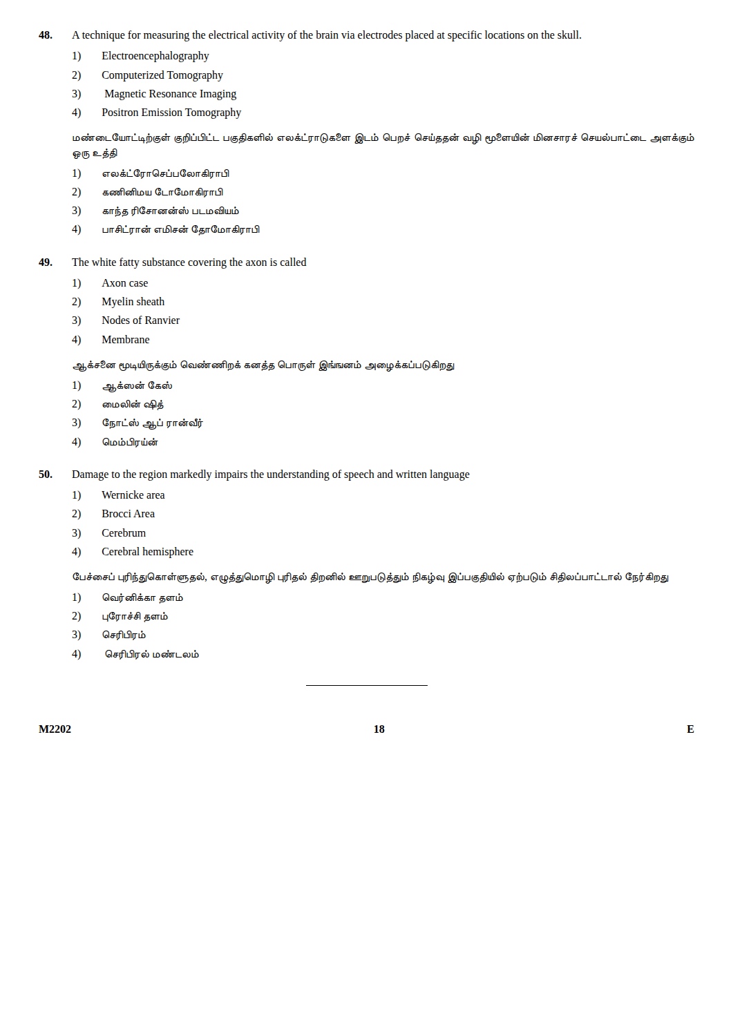48.
A technique for measuring the electrical activity of the brain via electrodes placed at specific locations on the skull.
1) Electroencephalography
2) Computerized Tomography
3) Magnetic Resonance Imaging
4) Positron Emission Tomography
மண்டையோட்டிற்குள் குறிப்பிட்ட பகுதிகளில் எலக்ட்ராடுகளை இடம் பெறச் செய்ததன் வழி மூளையின் மினசாரச் செயல்பாட்டை அளக்கும் ஒரு உத்தி
1) எலக்ட்ரோசெப்பலோகிராபி
2) கணினிமய டோமோகிராபி
3) காந்த ரிசோனன்ஸ் படமவியம்
4) பாசிட்ரான் எமிசன் தோமோகிராபி
49.
The white fatty substance covering the axon is called
1) Axon case
2) Myelin sheath
3) Nodes of Ranvier
4) Membrane
ஆக்சனை மூடியிருக்கும் வெண்ணிறக் கனத்த பொருள் இங்ஙனம் அழைக்கப்படுகிறது
1) ஆக்ஸன் கேஸ்
2) மைலின் ஷித்
3) நோட்ஸ் ஆப் ரான்வீர்
4) மெம்பிரய்ன்
50.
Damage to the region markedly impairs the understanding of speech and written language
1) Wernicke area
2) Brocci Area
3) Cerebrum
4) Cerebral hemisphere
பேச்சைப் புரிந்துகொள்ளுதல், எழுத்துமொழி புரிதல் திறனில் ஊறுபடுத்தும் நிகழ்வு இப்பகுதியில் ஏற்படும் சிதிலப்பாட்டால் நேர்கிறது
1) வெர்னிக்கா தளம்
2) புரோச்சி தளம்
3) செரிபிரம்
4) செரிபிரல் மண்டலம்
M2202
18
E